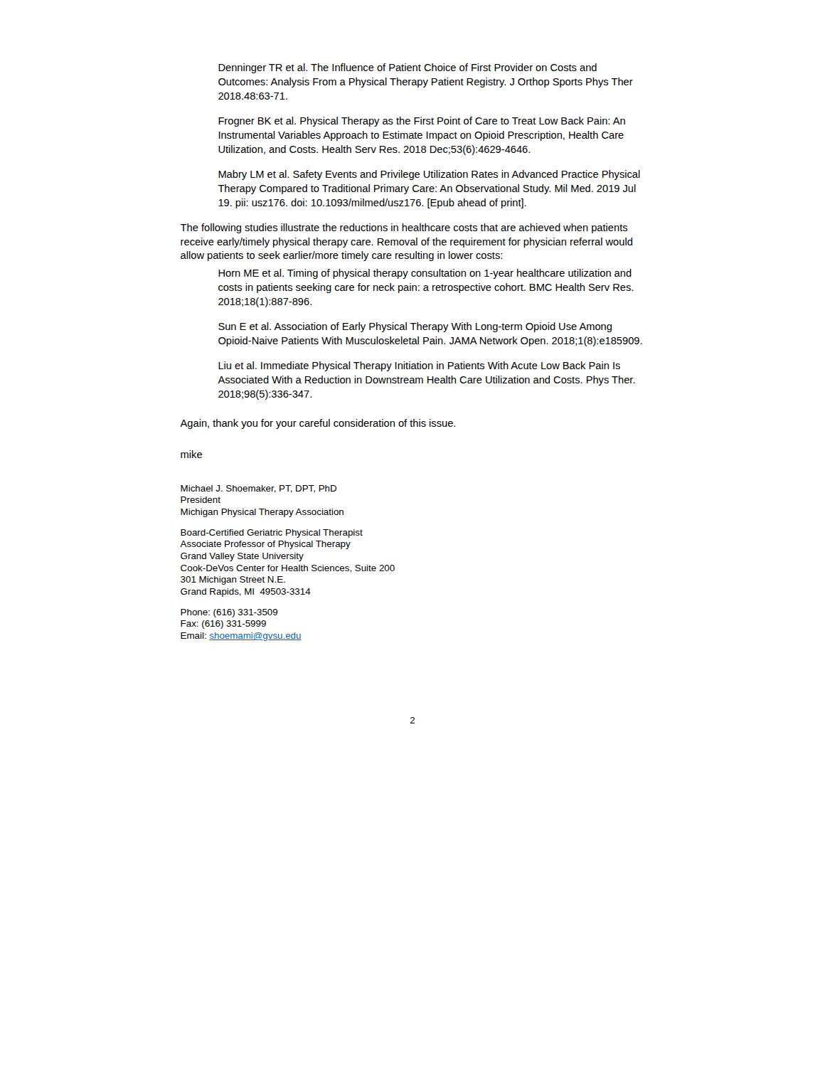Denninger TR et al. The Influence of Patient Choice of First Provider on Costs and Outcomes: Analysis From a Physical Therapy Patient Registry. J Orthop Sports Phys Ther 2018.48:63-71.
Frogner BK et al. Physical Therapy as the First Point of Care to Treat Low Back Pain: An Instrumental Variables Approach to Estimate Impact on Opioid Prescription, Health Care Utilization, and Costs. Health Serv Res. 2018 Dec;53(6):4629-4646.
Mabry LM et al. Safety Events and Privilege Utilization Rates in Advanced Practice Physical Therapy Compared to Traditional Primary Care: An Observational Study. Mil Med. 2019 Jul 19. pii: usz176. doi: 10.1093/milmed/usz176. [Epub ahead of print].
The following studies illustrate the reductions in healthcare costs that are achieved when patients receive early/timely physical therapy care. Removal of the requirement for physician referral would allow patients to seek earlier/more timely care resulting in lower costs:
Horn ME et al. Timing of physical therapy consultation on 1-year healthcare utilization and costs in patients seeking care for neck pain: a retrospective cohort. BMC Health Serv Res. 2018;18(1):887-896.
Sun E et al. Association of Early Physical Therapy With Long-term Opioid Use Among Opioid-Naive Patients With Musculoskeletal Pain. JAMA Network Open. 2018;1(8):e185909.
Liu et al. Immediate Physical Therapy Initiation in Patients With Acute Low Back Pain Is Associated With a Reduction in Downstream Health Care Utilization and Costs. Phys Ther. 2018;98(5):336-347.
Again, thank you for your careful consideration of this issue.
mike
Michael J. Shoemaker, PT, DPT, PhD
President
Michigan Physical Therapy Association
Board-Certified Geriatric Physical Therapist
Associate Professor of Physical Therapy
Grand Valley State University
Cook-DeVos Center for Health Sciences, Suite 200
301 Michigan Street N.E.
Grand Rapids, MI 49503-3314
Phone: (616) 331-3509
Fax: (616) 331-5999
Email: shoemami@gvsu.edu
2